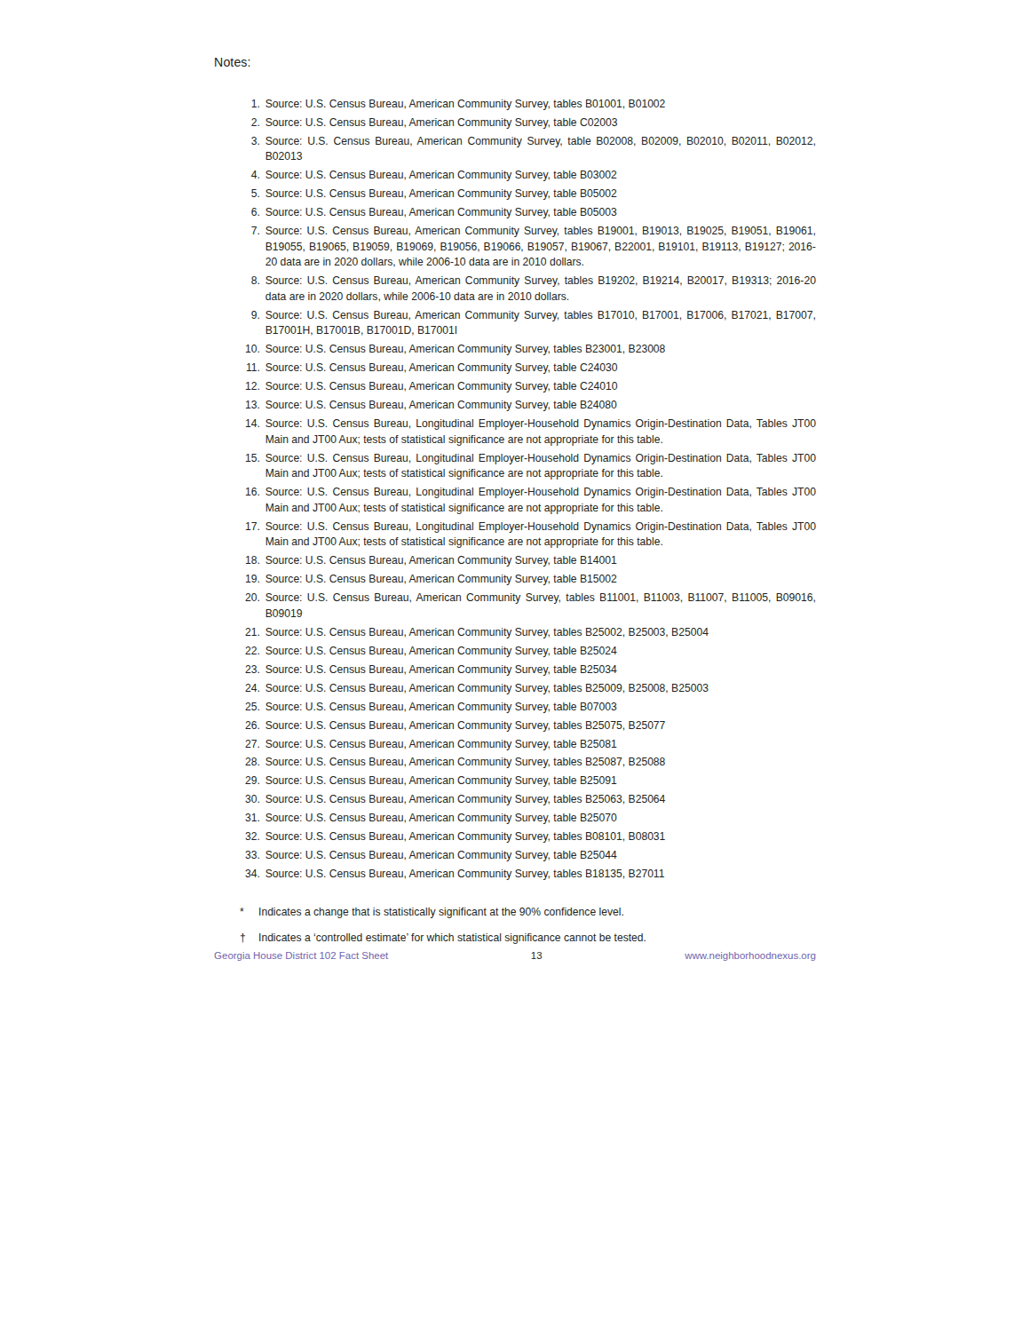Notes:
1. Source: U.S. Census Bureau, American Community Survey, tables B01001, B01002
2. Source: U.S. Census Bureau, American Community Survey, table C02003
3. Source: U.S. Census Bureau, American Community Survey, table B02008, B02009, B02010, B02011, B02012, B02013
4. Source: U.S. Census Bureau, American Community Survey, table B03002
5. Source: U.S. Census Bureau, American Community Survey, table B05002
6. Source: U.S. Census Bureau, American Community Survey, table B05003
7. Source: U.S. Census Bureau, American Community Survey, tables B19001, B19013, B19025, B19051, B19061, B19055, B19065, B19059, B19069, B19056, B19066, B19057, B19067, B22001, B19101, B19113, B19127; 2016-20 data are in 2020 dollars, while 2006-10 data are in 2010 dollars.
8. Source: U.S. Census Bureau, American Community Survey, tables B19202, B19214, B20017, B19313; 2016-20 data are in 2020 dollars, while 2006-10 data are in 2010 dollars.
9. Source: U.S. Census Bureau, American Community Survey, tables B17010, B17001, B17006, B17021, B17007, B17001H, B17001B, B17001D, B17001I
10. Source: U.S. Census Bureau, American Community Survey, tables B23001, B23008
11. Source: U.S. Census Bureau, American Community Survey, table C24030
12. Source: U.S. Census Bureau, American Community Survey, table C24010
13. Source: U.S. Census Bureau, American Community Survey, table B24080
14. Source: U.S. Census Bureau, Longitudinal Employer-Household Dynamics Origin-Destination Data, Tables JT00 Main and JT00 Aux; tests of statistical significance are not appropriate for this table.
15. Source: U.S. Census Bureau, Longitudinal Employer-Household Dynamics Origin-Destination Data, Tables JT00 Main and JT00 Aux; tests of statistical significance are not appropriate for this table.
16. Source: U.S. Census Bureau, Longitudinal Employer-Household Dynamics Origin-Destination Data, Tables JT00 Main and JT00 Aux; tests of statistical significance are not appropriate for this table.
17. Source: U.S. Census Bureau, Longitudinal Employer-Household Dynamics Origin-Destination Data, Tables JT00 Main and JT00 Aux; tests of statistical significance are not appropriate for this table.
18. Source: U.S. Census Bureau, American Community Survey, table B14001
19. Source: U.S. Census Bureau, American Community Survey, table B15002
20. Source: U.S. Census Bureau, American Community Survey, tables B11001, B11003, B11007, B11005, B09016, B09019
21. Source: U.S. Census Bureau, American Community Survey, tables B25002, B25003, B25004
22. Source: U.S. Census Bureau, American Community Survey, table B25024
23. Source: U.S. Census Bureau, American Community Survey, table B25034
24. Source: U.S. Census Bureau, American Community Survey, tables B25009, B25008, B25003
25. Source: U.S. Census Bureau, American Community Survey, table B07003
26. Source: U.S. Census Bureau, American Community Survey, tables B25075, B25077
27. Source: U.S. Census Bureau, American Community Survey, table B25081
28. Source: U.S. Census Bureau, American Community Survey, tables B25087, B25088
29. Source: U.S. Census Bureau, American Community Survey, table B25091
30. Source: U.S. Census Bureau, American Community Survey, tables B25063, B25064
31. Source: U.S. Census Bureau, American Community Survey, table B25070
32. Source: U.S. Census Bureau, American Community Survey, tables B08101, B08031
33. Source: U.S. Census Bureau, American Community Survey, table B25044
34. Source: U.S. Census Bureau, American Community Survey, tables B18135, B27011
*Indicates a change that is statistically significant at the 90% confidence level.
†Indicates a ‘controlled estimate’ for which statistical significance cannot be tested.
Georgia House District 102 Fact Sheet www.neighborhoodnexus.org
13